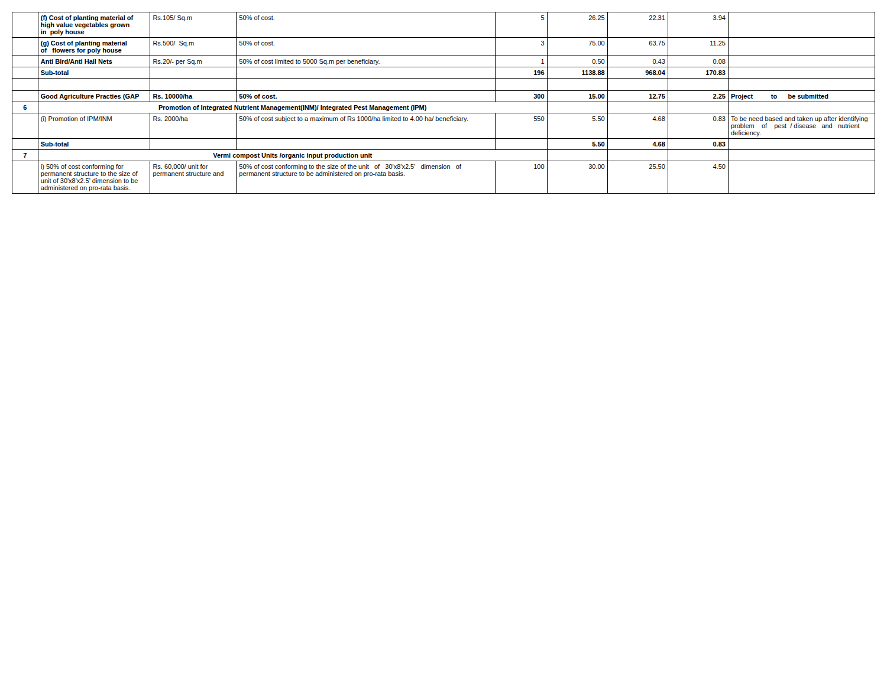| | (f) Cost of planting material of high value vegetables grown in poly house | Rs.105/ Sq.m | 50% of cost. | 5 | 26.25 | 22.31 | 3.94 | |
| | (g) Cost of planting material of flowers for poly house | Rs.500/ Sq.m | 50% of cost. | 3 | 75.00 | 63.75 | 11.25 | |
| | Anti Bird/Anti Hail Nets | Rs.20/- per Sq.m | 50% of cost limited to 5000 Sq.m per beneficiary. | 1 | 0.50 | 0.43 | 0.08 | |
| | Sub-total | | | 196 | 1138.88 | 968.04 | 170.83 | |
| | Good Agriculture Practies (GAP | Rs. 10000/ha | 50% of cost. | 300 | 15.00 | 12.75 | 2.25 | Project to be submitted |
| 6 | Promotion of Integrated Nutrient Management(INM)/ Integrated Pest Management (IPM) | | | | |
| | (i) Promotion of IPM/INM | Rs. 2000/ha | 50% of cost subject to a maximum of Rs 1000/ha limited to 4.00 ha/ beneficiary. | 550 | 5.50 | 4.68 | 0.83 | To be need based and taken up after identifying problem of pest / disease and nutrient deficiency. |
| | Sub-total | | | | 5.50 | 4.68 | 0.83 | |
| 7 | Vermi compost Units /organic input production unit | | | | |
| | i) 50% of cost conforming for permanent structure to the size of unit of 30'x8'x2.5' dimension to be administered on pro-rata basis. | Rs. 60,000/ unit for permanent structure and | 50% of cost conforming to the size of the unit of 30'x8'x2.5' dimension of permanent structure to be administered on pro-rata basis. | 100 | 30.00 | 25.50 | 4.50 | |